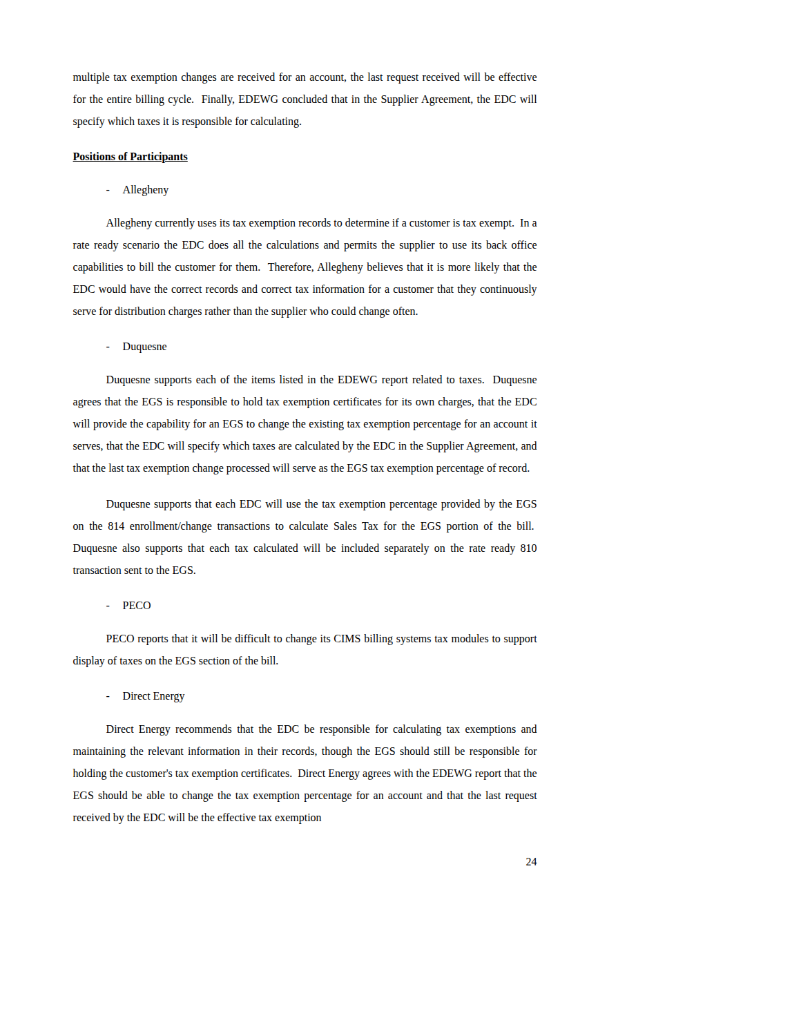multiple tax exemption changes are received for an account, the last request received will be effective for the entire billing cycle. Finally, EDEWG concluded that in the Supplier Agreement, the EDC will specify which taxes it is responsible for calculating.
Positions of Participants
Allegheny
Allegheny currently uses its tax exemption records to determine if a customer is tax exempt. In a rate ready scenario the EDC does all the calculations and permits the supplier to use its back office capabilities to bill the customer for them. Therefore, Allegheny believes that it is more likely that the EDC would have the correct records and correct tax information for a customer that they continuously serve for distribution charges rather than the supplier who could change often.
Duquesne
Duquesne supports each of the items listed in the EDEWG report related to taxes. Duquesne agrees that the EGS is responsible to hold tax exemption certificates for its own charges, that the EDC will provide the capability for an EGS to change the existing tax exemption percentage for an account it serves, that the EDC will specify which taxes are calculated by the EDC in the Supplier Agreement, and that the last tax exemption change processed will serve as the EGS tax exemption percentage of record.
Duquesne supports that each EDC will use the tax exemption percentage provided by the EGS on the 814 enrollment/change transactions to calculate Sales Tax for the EGS portion of the bill. Duquesne also supports that each tax calculated will be included separately on the rate ready 810 transaction sent to the EGS.
PECO
PECO reports that it will be difficult to change its CIMS billing systems tax modules to support display of taxes on the EGS section of the bill.
Direct Energy
Direct Energy recommends that the EDC be responsible for calculating tax exemptions and maintaining the relevant information in their records, though the EGS should still be responsible for holding the customer's tax exemption certificates. Direct Energy agrees with the EDEWG report that the EGS should be able to change the tax exemption percentage for an account and that the last request received by the EDC will be the effective tax exemption
24